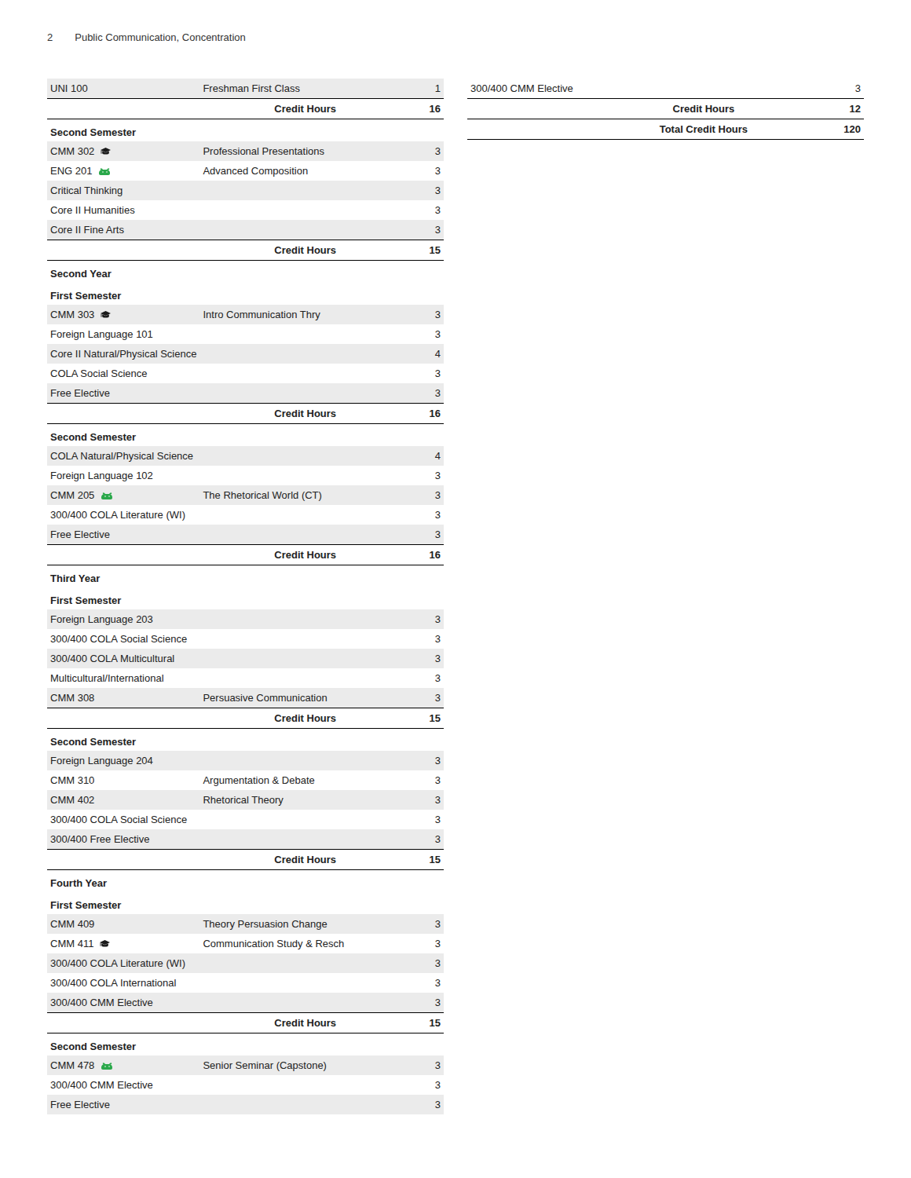2 Public Communication, Concentration
| UNI 100 | Freshman First Class | 1 |
| | Credit Hours | 16 |
| Second Semester |
| CMM 302 | Professional Presentations | 3 |
| ENG 201 | Advanced Composition | 3 |
| Critical Thinking | | 3 |
| Core II Humanities | | 3 |
| Core II Fine Arts | | 3 |
| | Credit Hours | 15 |
| Second Year |
| First Semester |
| CMM 303 | Intro Communication Thry | 3 |
| Foreign Language 101 | | 3 |
| Core II Natural/Physical Science | | 4 |
| COLA Social Science | | 3 |
| Free Elective | | 3 |
| | Credit Hours | 16 |
| Second Semester |
| COLA Natural/Physical Science | | 4 |
| Foreign Language 102 | | 3 |
| CMM 205 | The Rhetorical World (CT) | 3 |
| 300/400 COLA Literature (WI) | | 3 |
| Free Elective | | 3 |
| | Credit Hours | 16 |
| Third Year |
| First Semester |
| Foreign Language 203 | | 3 |
| 300/400 COLA Social Science | | 3 |
| 300/400 COLA Multicultural | | 3 |
| Multicultural/International | | 3 |
| CMM 308 | Persuasive Communication | 3 |
| | Credit Hours | 15 |
| Second Semester |
| Foreign Language 204 | | 3 |
| CMM 310 | Argumentation & Debate | 3 |
| CMM 402 | Rhetorical Theory | 3 |
| 300/400 COLA Social Science | | 3 |
| 300/400 Free Elective | | 3 |
| | Credit Hours | 15 |
| Fourth Year |
| First Semester |
| CMM 409 | Theory Persuasion Change | 3 |
| CMM 411 | Communication Study & Resch | 3 |
| 300/400 COLA Literature (WI) | | 3 |
| 300/400 COLA International | | 3 |
| 300/400 CMM Elective | | 3 |
| | Credit Hours | 15 |
| Second Semester |
| CMM 478 | Senior Seminar (Capstone) | 3 |
| 300/400 CMM Elective | | 3 |
| Free Elective | | 3 |
| 300/400 CMM Elective | | 3 |
| | Credit Hours | 12 |
| | Total Credit Hours | 120 |